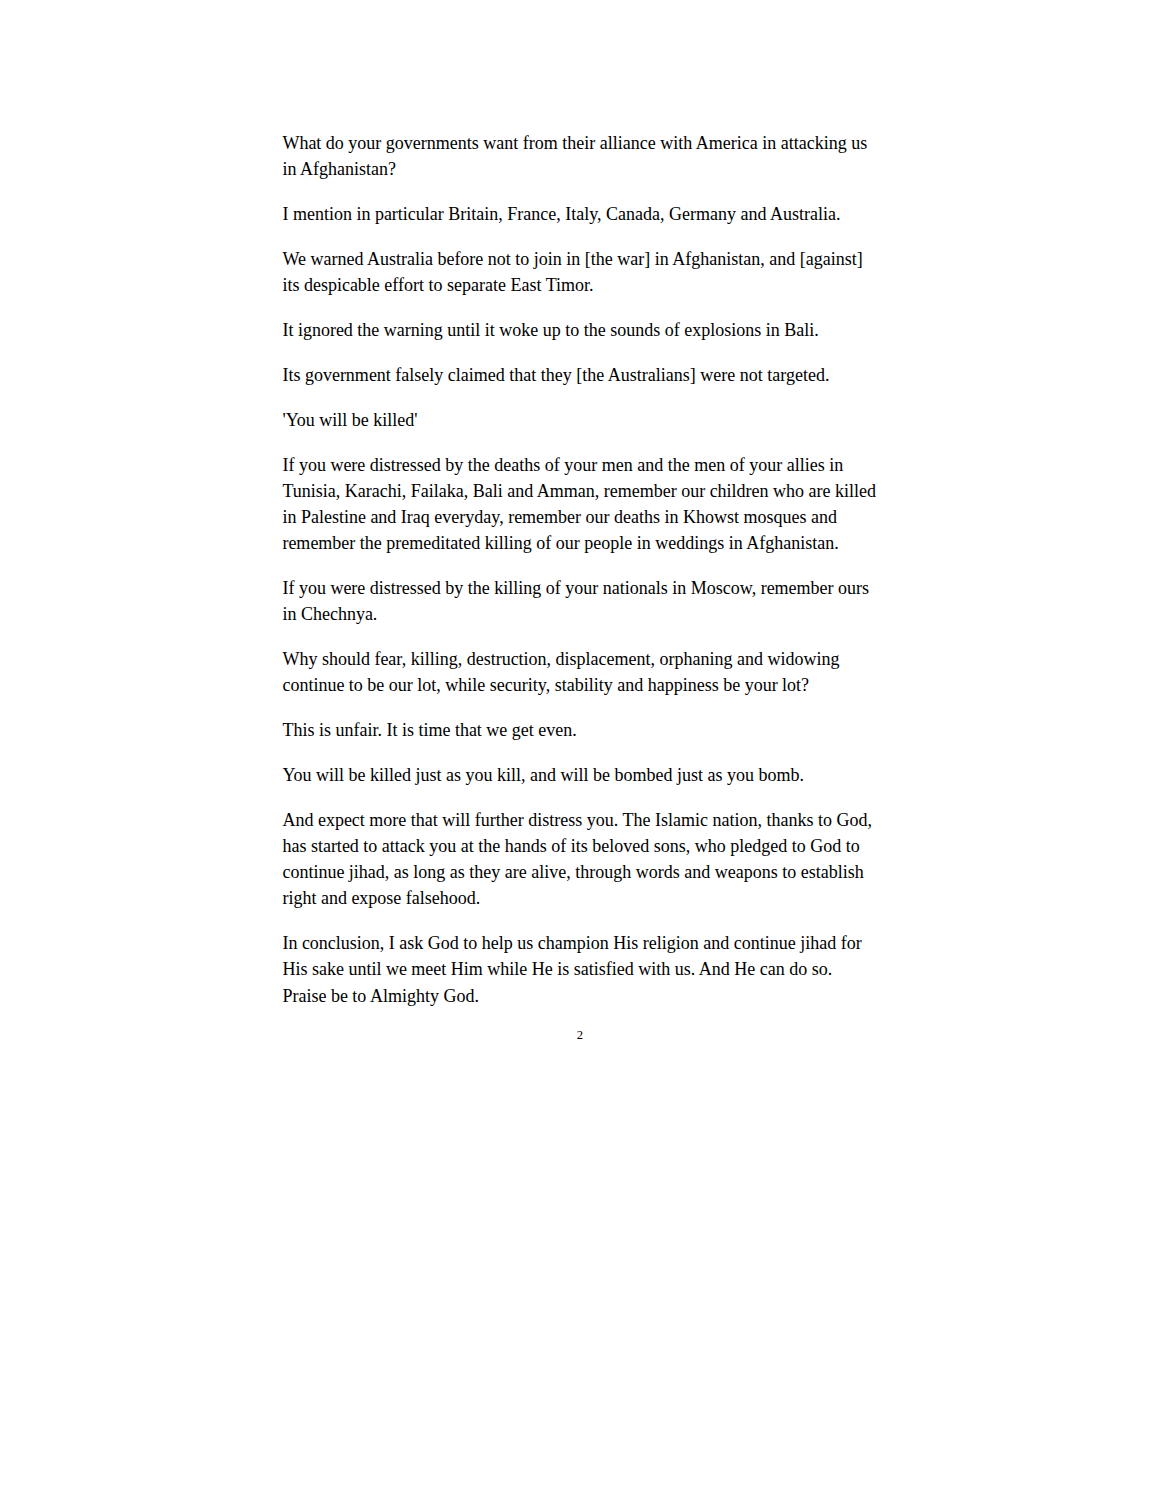What do your governments want from their alliance with America in attacking us in Afghanistan?
I mention in particular Britain, France, Italy, Canada, Germany and Australia.
We warned Australia before not to join in [the war] in Afghanistan, and [against] its despicable effort to separate East Timor.
It ignored the warning until it woke up to the sounds of explosions in Bali.
Its government falsely claimed that they [the Australians] were not targeted.
'You will be killed'
If you were distressed by the deaths of your men and the men of your allies in Tunisia, Karachi, Failaka, Bali and Amman, remember our children who are killed in Palestine and Iraq everyday, remember our deaths in Khowst mosques and remember the premeditated killing of our people in weddings in Afghanistan.
If you were distressed by the killing of your nationals in Moscow, remember ours in Chechnya.
Why should fear, killing, destruction, displacement, orphaning and widowing continue to be our lot, while security, stability and happiness be your lot?
This is unfair. It is time that we get even.
You will be killed just as you kill, and will be bombed just as you bomb.
And expect more that will further distress you. The Islamic nation, thanks to God, has started to attack you at the hands of its beloved sons, who pledged to God to continue jihad, as long as they are alive, through words and weapons to establish right and expose falsehood.
In conclusion, I ask God to help us champion His religion and continue jihad for His sake until we meet Him while He is satisfied with us. And He can do so. Praise be to Almighty God.
2